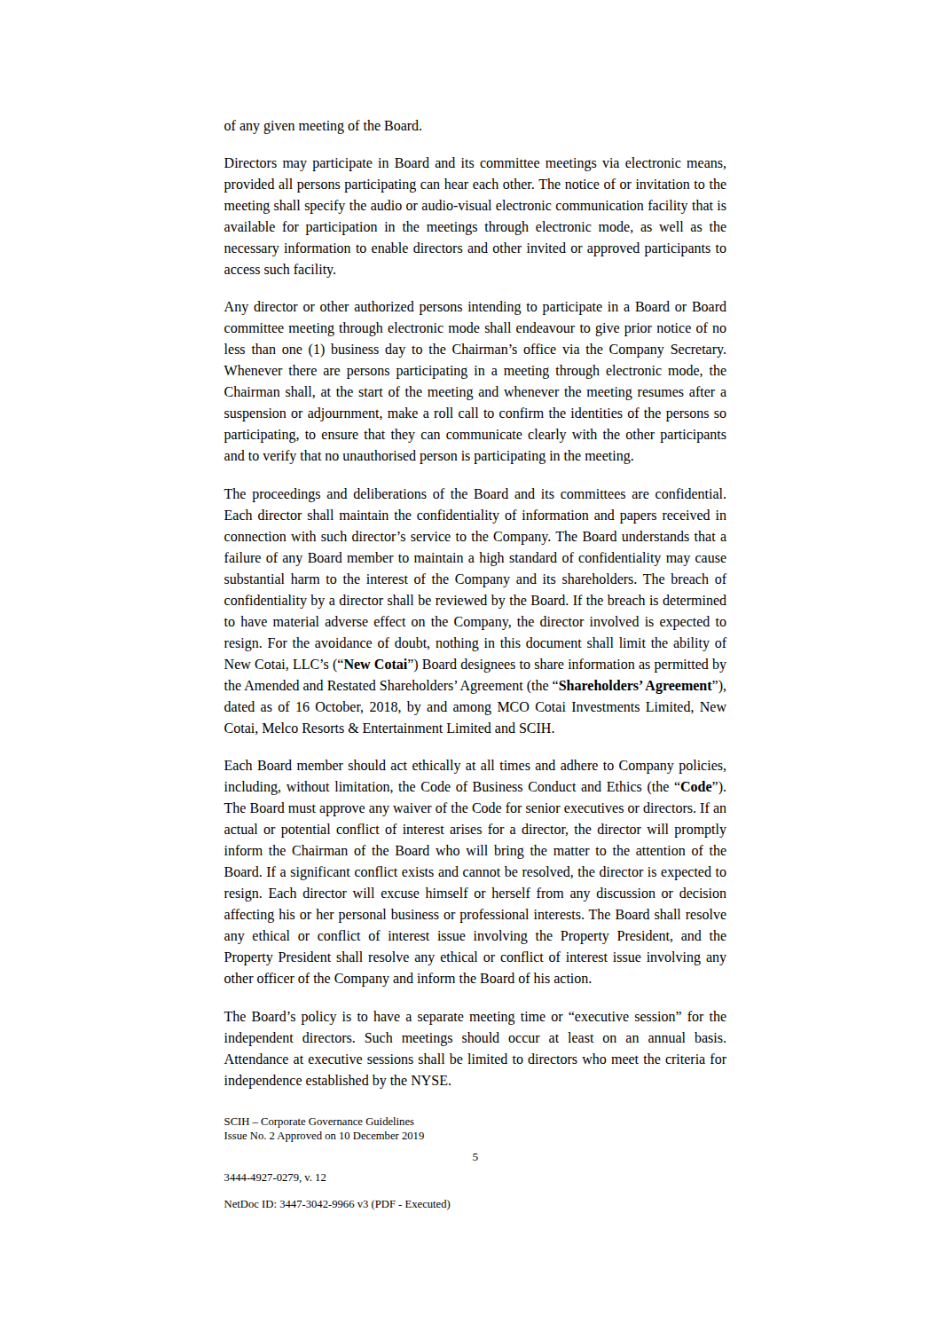of any given meeting of the Board.
Directors may participate in Board and its committee meetings via electronic means, provided all persons participating can hear each other. The notice of or invitation to the meeting shall specify the audio or audio-visual electronic communication facility that is available for participation in the meetings through electronic mode, as well as the necessary information to enable directors and other invited or approved participants to access such facility.
Any director or other authorized persons intending to participate in a Board or Board committee meeting through electronic mode shall endeavour to give prior notice of no less than one (1) business day to the Chairman’s office via the Company Secretary. Whenever there are persons participating in a meeting through electronic mode, the Chairman shall, at the start of the meeting and whenever the meeting resumes after a suspension or adjournment, make a roll call to confirm the identities of the persons so participating, to ensure that they can communicate clearly with the other participants and to verify that no unauthorised person is participating in the meeting.
The proceedings and deliberations of the Board and its committees are confidential. Each director shall maintain the confidentiality of information and papers received in connection with such director’s service to the Company. The Board understands that a failure of any Board member to maintain a high standard of confidentiality may cause substantial harm to the interest of the Company and its shareholders. The breach of confidentiality by a director shall be reviewed by the Board. If the breach is determined to have material adverse effect on the Company, the director involved is expected to resign. For the avoidance of doubt, nothing in this document shall limit the ability of New Cotai, LLC’s (“New Cotai”) Board designees to share information as permitted by the Amended and Restated Shareholders’ Agreement (the “Shareholders’ Agreement”), dated as of 16 October, 2018, by and among MCO Cotai Investments Limited, New Cotai, Melco Resorts & Entertainment Limited and SCIH.
Each Board member should act ethically at all times and adhere to Company policies, including, without limitation, the Code of Business Conduct and Ethics (the “Code”). The Board must approve any waiver of the Code for senior executives or directors. If an actual or potential conflict of interest arises for a director, the director will promptly inform the Chairman of the Board who will bring the matter to the attention of the Board. If a significant conflict exists and cannot be resolved, the director is expected to resign. Each director will excuse himself or herself from any discussion or decision affecting his or her personal business or professional interests. The Board shall resolve any ethical or conflict of interest issue involving the Property President, and the Property President shall resolve any ethical or conflict of interest issue involving any other officer of the Company and inform the Board of his action.
The Board’s policy is to have a separate meeting time or “executive session” for the independent directors. Such meetings should occur at least on an annual basis. Attendance at executive sessions shall be limited to directors who meet the criteria for independence established by the NYSE.
SCIH – Corporate Governance Guidelines
Issue No. 2 Approved on 10 December 2019
5
3444-4927-0279, v. 12
NetDoc ID: 3447-3042-9966 v3 (PDF - Executed)